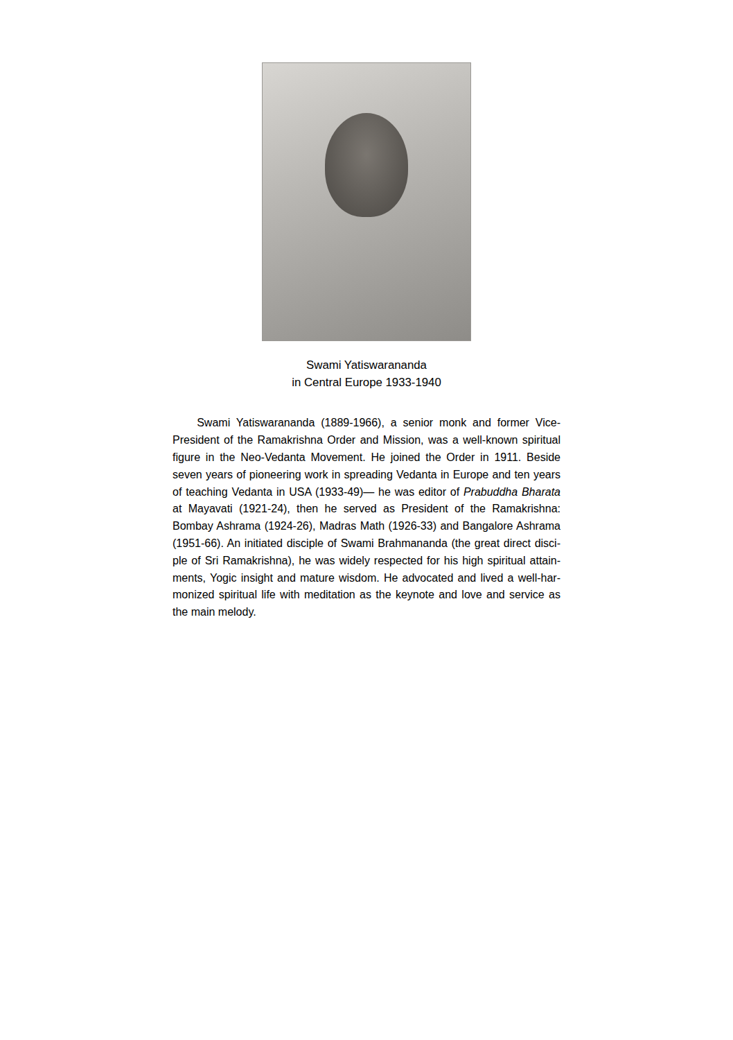Swami Yatiswarananda
in Central Europe 1933-1940
Swami Yatiswarananda (1889-1966), a senior monk and former Vice-President of the Ramakrishna Order and Mission, was a well-known spiritual figure in the Neo-Vedanta Movement. He joined the Order in 1911. Beside seven years of pioneering work in spreading Vedanta in Europe and ten years of teaching Vedanta in USA (1933-49)— he was editor of Prabuddha Bharata at Mayavati (1921-24), then he served as President of the Ramakrishna: Bombay Ashrama (1924-26), Madras Math (1926-33) and Bangalore Ashrama (1951-66). An initiated disciple of Swami Brahmananda (the great direct disciple of Sri Ramakrishna), he was widely respected for his high spiritual attainments, Yogic insight and mature wisdom. He advocated and lived a well-harmonized spiritual life with meditation as the keynote and love and service as the main melody.